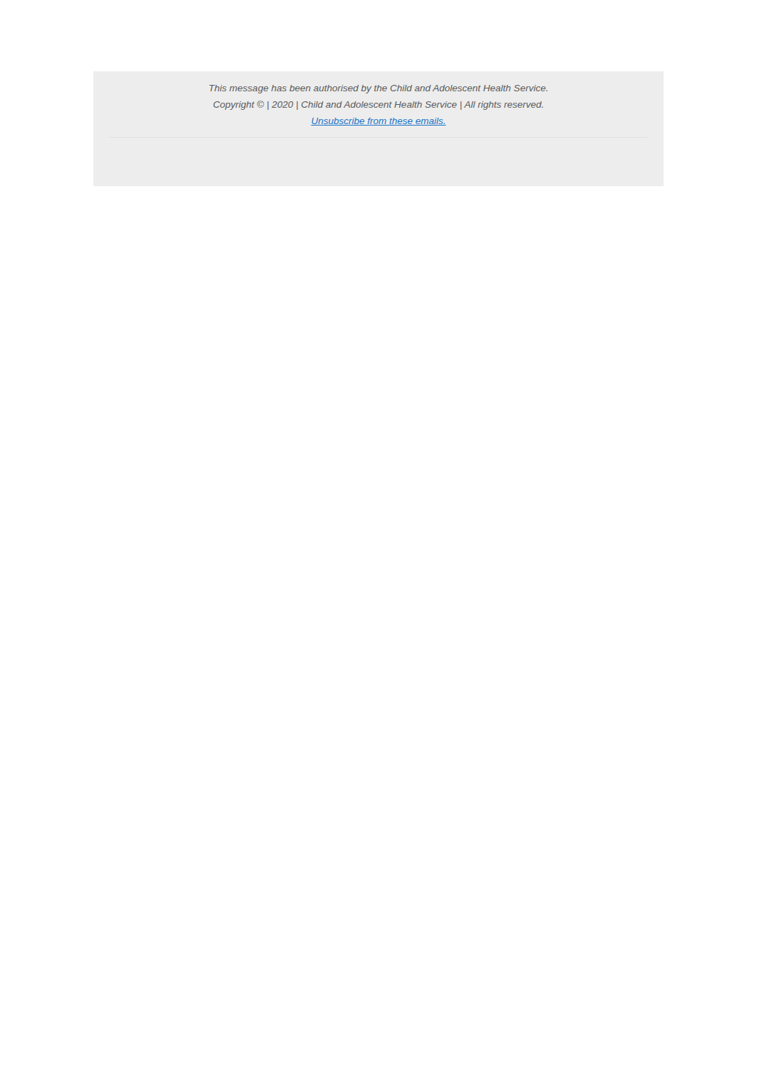This message has been authorised by the Child and Adolescent Health Service.
Copyright © | 2020 | Child and Adolescent Health Service | All rights reserved.
Unsubscribe from these emails.